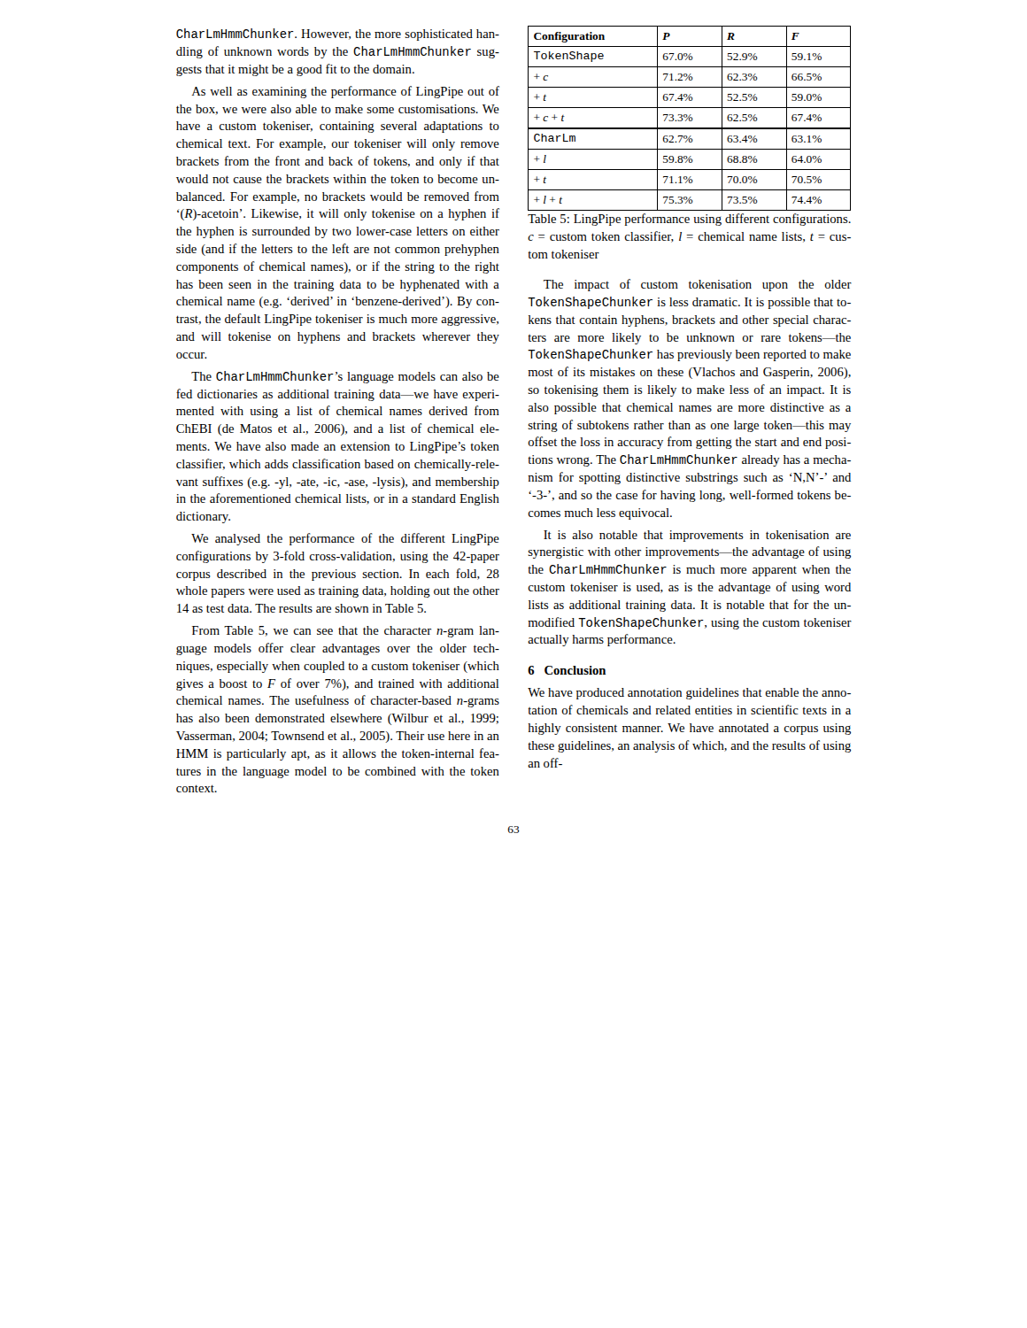CharLmHmmChunker. However, the more sophisticated handling of unknown words by the CharLmHmmChunker suggests that it might be a good fit to the domain.
As well as examining the performance of LingPipe out of the box, we were also able to make some customisations. We have a custom tokeniser, containing several adaptations to chemical text. For example, our tokeniser will only remove brackets from the front and back of tokens, and only if that would not cause the brackets within the token to become unbalanced. For example, no brackets would be removed from ‘(R)-acetoin’. Likewise, it will only tokenise on a hyphen if the hyphen is surrounded by two lower-case letters on either side (and if the letters to the left are not common prehyphen components of chemical names), or if the string to the right has been seen in the training data to be hyphenated with a chemical name (e.g. ‘derived’ in ‘benzene-derived’). By contrast, the default LingPipe tokeniser is much more aggressive, and will tokenise on hyphens and brackets wherever they occur.
The CharLmHmmChunker’s language models can also be fed dictionaries as additional training data—we have experimented with using a list of chemical names derived from ChEBI (de Matos et al., 2006), and a list of chemical elements. We have also made an extension to LingPipe’s token classifier, which adds classification based on chemically-relevant suffixes (e.g. -yl, -ate, -ic, -ase, -lysis), and membership in the aforementioned chemical lists, or in a standard English dictionary.
We analysed the performance of the different LingPipe configurations by 3-fold cross-validation, using the 42-paper corpus described in the previous section. In each fold, 28 whole papers were used as training data, holding out the other 14 as test data. The results are shown in Table 5.
From Table 5, we can see that the character n-gram language models offer clear advantages over the older techniques, especially when coupled to a custom tokeniser (which gives a boost to F of over 7%), and trained with additional chemical names. The usefulness of character-based n-grams has also been demonstrated elsewhere (Wilbur et al., 1999; Vasserman, 2004; Townsend et al., 2005). Their use here in an HMM is particularly apt, as it allows the token-internal features in the language model to be combined with the token context.
| Configuration | P | R | F |
| --- | --- | --- | --- |
| TokenShape | 67.0% | 52.9% | 59.1% |
| + c | 71.2% | 62.3% | 66.5% |
| + t | 67.4% | 52.5% | 59.0% |
| + c + t | 73.3% | 62.5% | 67.4% |
| CharLm | 62.7% | 63.4% | 63.1% |
| + l | 59.8% | 68.8% | 64.0% |
| + t | 71.1% | 70.0% | 70.5% |
| + l + t | 75.3% | 73.5% | 74.4% |
Table 5: LingPipe performance using different configurations. c = custom token classifier, l = chemical name lists, t = custom tokeniser
The impact of custom tokenisation upon the older TokenShapeChunker is less dramatic. It is possible that tokens that contain hyphens, brackets and other special characters are more likely to be unknown or rare tokens—the TokenShapeChunker has previously been reported to make most of its mistakes on these (Vlachos and Gasperin, 2006), so tokenising them is likely to make less of an impact. It is also possible that chemical names are more distinctive as a string of subtokens rather than as one large token—this may offset the loss in accuracy from getting the start and end positions wrong. The CharLmHmmChunker already has a mechanism for spotting distinctive substrings such as ‘N,N’-’ and ‘-3-’, and so the case for having long, well-formed tokens becomes much less equivocal.
It is also notable that improvements in tokenisation are synergistic with other improvements—the advantage of using the CharLmHmmChunker is much more apparent when the custom tokeniser is used, as is the advantage of using word lists as additional training data. It is notable that for the unmodified TokenShapeChunker, using the custom tokeniser actually harms performance.
6 Conclusion
We have produced annotation guidelines that enable the annotation of chemicals and related entities in scientific texts in a highly consistent manner. We have annotated a corpus using these guidelines, an analysis of which, and the results of using an off-
63